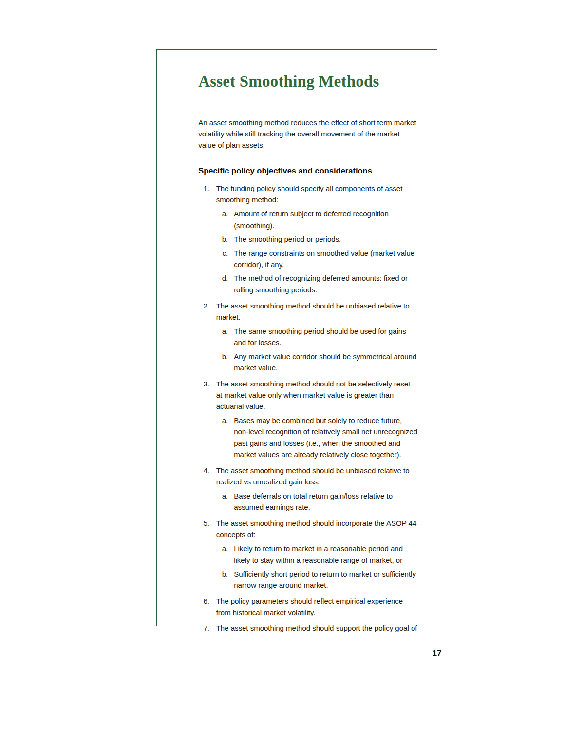Asset Smoothing Methods
An asset smoothing method reduces the effect of short term market volatility while still tracking the overall movement of the market value of plan assets.
Specific policy objectives and considerations
The funding policy should specify all components of asset smoothing method:
Amount of return subject to deferred recognition (smoothing).
The smoothing period or periods.
The range constraints on smoothed value (market value corridor), if any.
The method of recognizing deferred amounts: fixed or rolling smoothing periods.
The asset smoothing method should be unbiased relative to market.
The same smoothing period should be used for gains and for losses.
Any market value corridor should be symmetrical around market value.
The asset smoothing method should not be selectively reset at market value only when market value is greater than actuarial value.
Bases may be combined but solely to reduce future, non-level recognition of relatively small net unrecognized past gains and losses (i.e., when the smoothed and market values are already relatively close together).
The asset smoothing method should be unbiased relative to realized vs unrealized gain loss.
Base deferrals on total return gain/loss relative to assumed earnings rate.
The asset smoothing method should incorporate the ASOP 44 concepts of:
Likely to return to market in a reasonable period and likely to stay within a reasonable range of market, or
Sufficiently short period to return to market or sufficiently narrow range around market.
The policy parameters should reflect empirical experience from historical market volatility.
The asset smoothing method should support the policy goal of
17